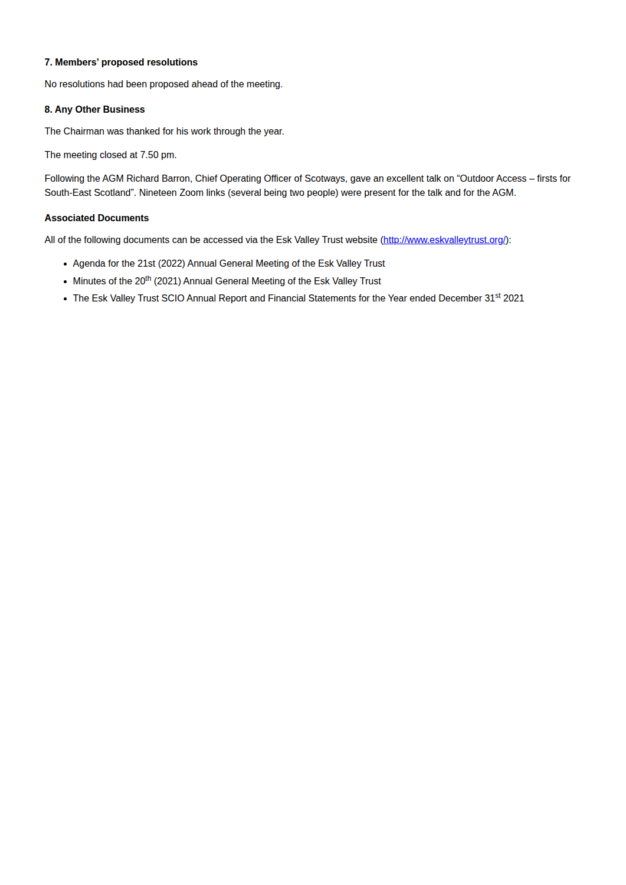7. Members’ proposed resolutions
No resolutions had been proposed ahead of the meeting.
8. Any Other Business
The Chairman was thanked for his work through the year.
The meeting closed at 7.50 pm.
Following the AGM Richard Barron, Chief Operating Officer of Scotways, gave an excellent talk on “Outdoor Access – firsts for South-East Scotland”. Nineteen Zoom links (several being two people) were present for the talk and for the AGM.
Associated Documents
All of the following documents can be accessed via the Esk Valley Trust website (http://www.eskvalleytrust.org/):
Agenda for the 21st (2022) Annual General Meeting of the Esk Valley Trust
Minutes of the 20th (2021) Annual General Meeting of the Esk Valley Trust
The Esk Valley Trust SCIO Annual Report and Financial Statements for the Year ended December 31st 2021